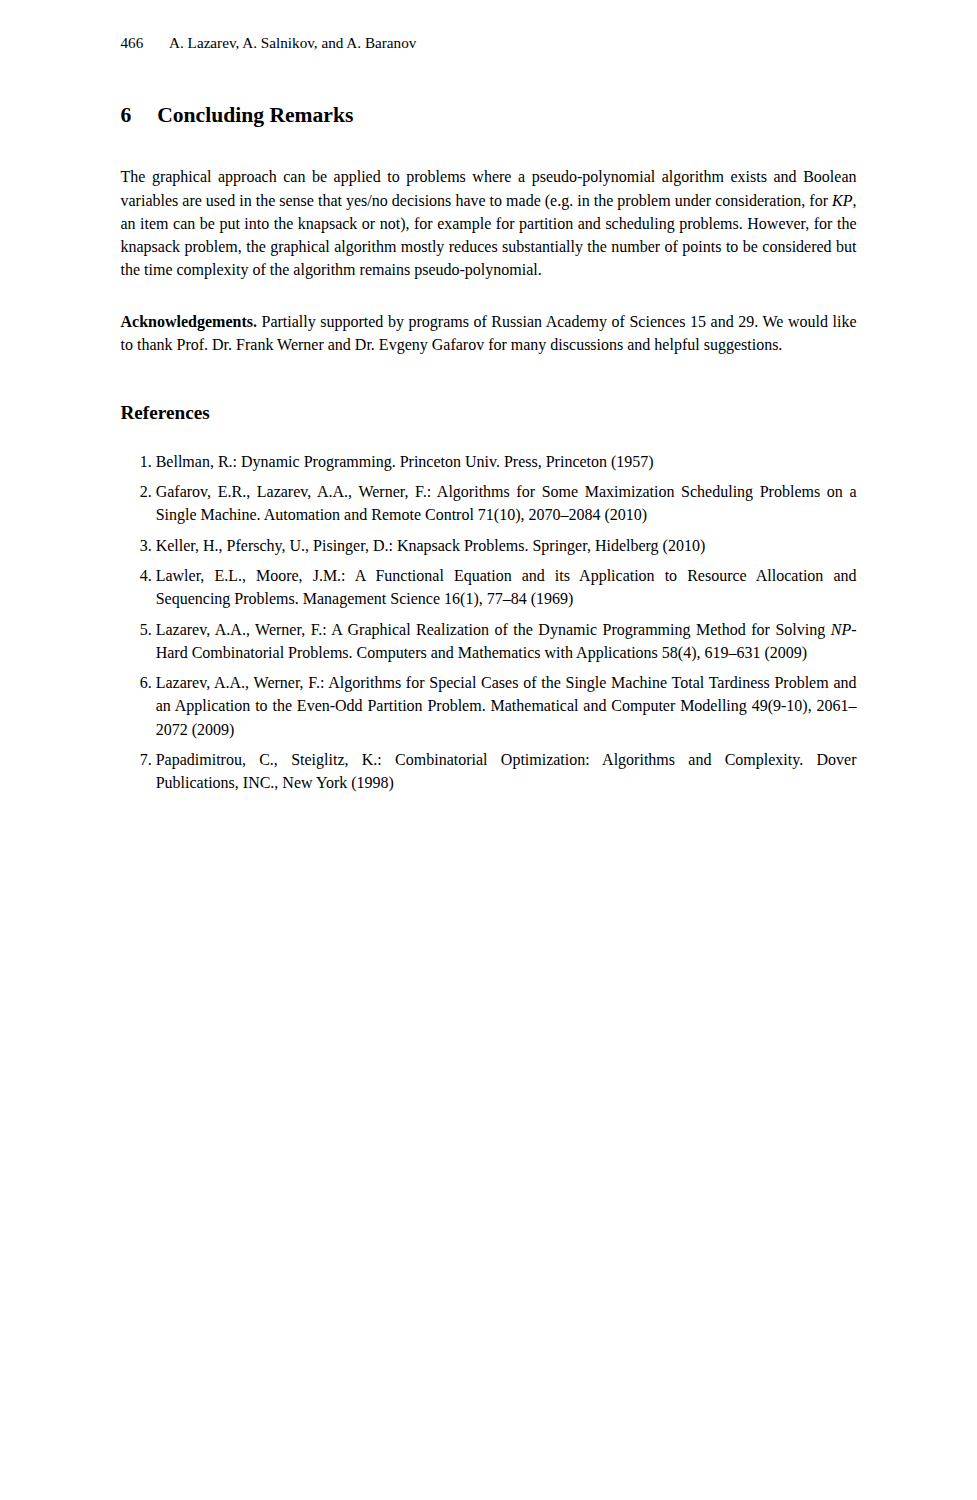466 A. Lazarev, A. Salnikov, and A. Baranov
6 Concluding Remarks
The graphical approach can be applied to problems where a pseudo-polynomial algorithm exists and Boolean variables are used in the sense that yes/no decisions have to made (e.g. in the problem under consideration, for KP, an item can be put into the knapsack or not), for example for partition and scheduling problems. However, for the knapsack problem, the graphical algorithm mostly reduces substantially the number of points to be considered but the time complexity of the algorithm remains pseudo-polynomial.
Acknowledgements. Partially supported by programs of Russian Academy of Sciences 15 and 29. We would like to thank Prof. Dr. Frank Werner and Dr. Evgeny Gafarov for many discussions and helpful suggestions.
References
Bellman, R.: Dynamic Programming. Princeton Univ. Press, Princeton (1957)
Gafarov, E.R., Lazarev, A.A., Werner, F.: Algorithms for Some Maximization Scheduling Problems on a Single Machine. Automation and Remote Control 71(10), 2070–2084 (2010)
Keller, H., Pferschy, U., Pisinger, D.: Knapsack Problems. Springer, Hidelberg (2010)
Lawler, E.L., Moore, J.M.: A Functional Equation and its Application to Resource Allocation and Sequencing Problems. Management Science 16(1), 77–84 (1969)
Lazarev, A.A., Werner, F.: A Graphical Realization of the Dynamic Programming Method for Solving NP-Hard Combinatorial Problems. Computers and Mathematics with Applications 58(4), 619–631 (2009)
Lazarev, A.A., Werner, F.: Algorithms for Special Cases of the Single Machine Total Tardiness Problem and an Application to the Even-Odd Partition Problem. Mathematical and Computer Modelling 49(9-10), 2061–2072 (2009)
Papadimitrou, C., Steiglitz, K.: Combinatorial Optimization: Algorithms and Complexity. Dover Publications, INC., New York (1998)